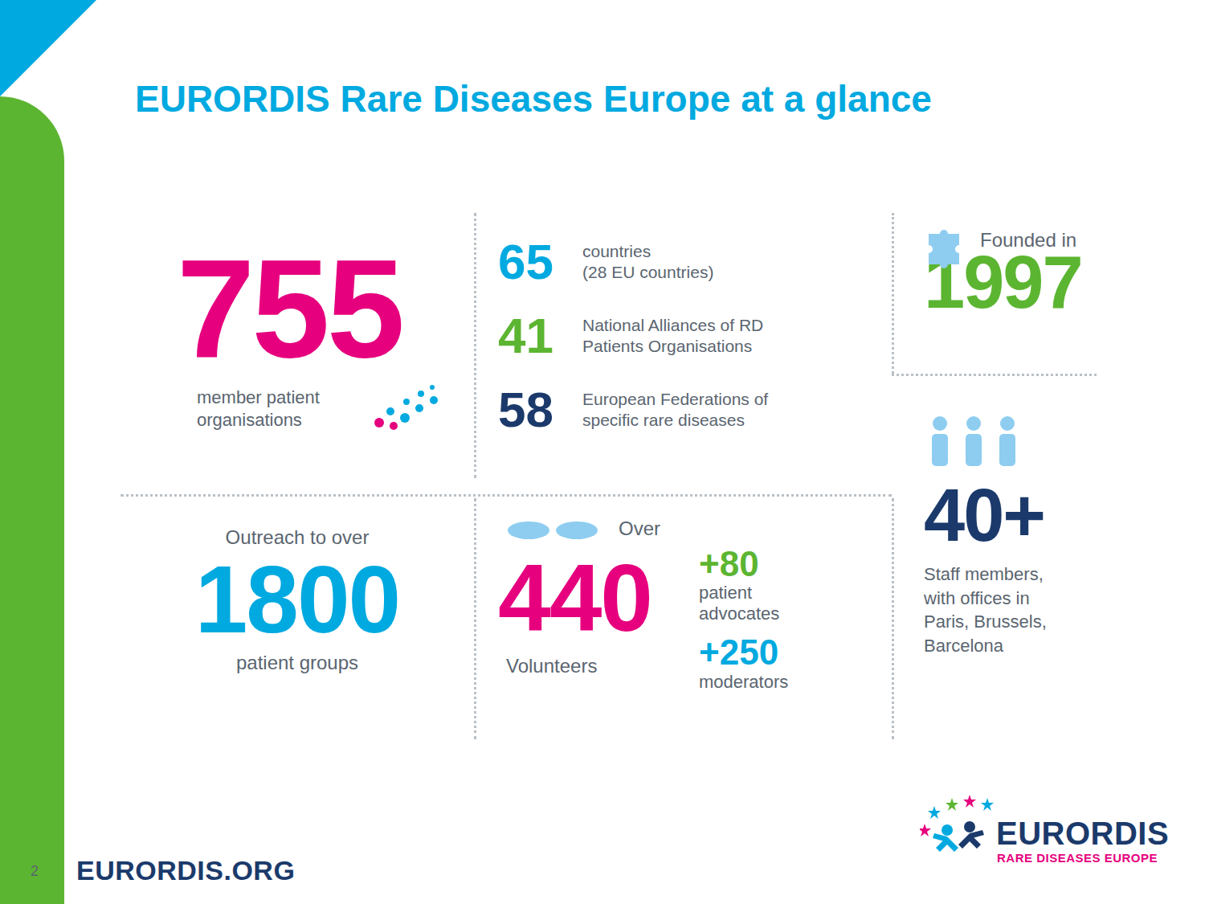EURORDIS Rare Diseases Europe at a glance
755
member patient
organisations
65
countries
(28 EU countries)
41
National Alliances of RD
Patients Organisations
58
European Federations of
specific rare diseases
Founded in
1997
Outreach to over
1800
patient groups
Over
440
Volunteers
+80
patient
advocates
+250
moderators
40+
Staff members,
with offices in
Paris, Brussels,
Barcelona
2
EURORDIS.ORG
EURORDIS
RARE DISEASES EUROPE